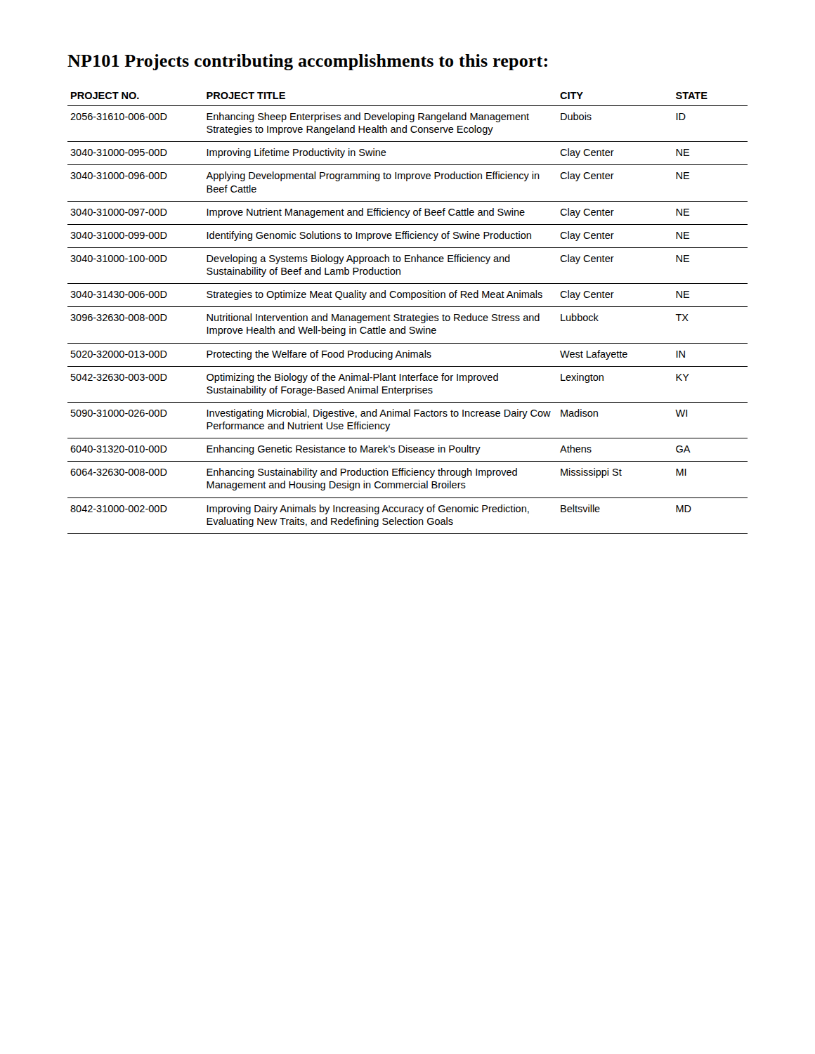NP101 Projects contributing accomplishments to this report:
| PROJECT NO. | PROJECT TITLE | CITY | STATE |
| --- | --- | --- | --- |
| 2056-31610-006-00D | Enhancing Sheep Enterprises and Developing Rangeland Management Strategies to Improve Rangeland Health and Conserve Ecology | Dubois | ID |
| 3040-31000-095-00D | Improving Lifetime Productivity in Swine | Clay Center | NE |
| 3040-31000-096-00D | Applying Developmental Programming to Improve Production Efficiency in Beef Cattle | Clay Center | NE |
| 3040-31000-097-00D | Improve Nutrient Management and Efficiency of Beef Cattle and Swine | Clay Center | NE |
| 3040-31000-099-00D | Identifying Genomic Solutions to Improve Efficiency of Swine Production | Clay Center | NE |
| 3040-31000-100-00D | Developing a Systems Biology Approach to Enhance Efficiency and Sustainability of Beef and Lamb Production | Clay Center | NE |
| 3040-31430-006-00D | Strategies to Optimize Meat Quality and Composition of Red Meat Animals | Clay Center | NE |
| 3096-32630-008-00D | Nutritional Intervention and Management Strategies to Reduce Stress and Improve Health and Well-being in Cattle and Swine | Lubbock | TX |
| 5020-32000-013-00D | Protecting the Welfare of Food Producing Animals | West Lafayette | IN |
| 5042-32630-003-00D | Optimizing the Biology of the Animal-Plant Interface for Improved Sustainability of Forage-Based Animal Enterprises | Lexington | KY |
| 5090-31000-026-00D | Investigating Microbial, Digestive, and Animal Factors to Increase Dairy Cow Performance and Nutrient Use Efficiency | Madison | WI |
| 6040-31320-010-00D | Enhancing Genetic Resistance to Marek’s Disease in Poultry | Athens | GA |
| 6064-32630-008-00D | Enhancing Sustainability and Production Efficiency through Improved Management and Housing Design in Commercial Broilers | Mississippi St | MI |
| 8042-31000-002-00D | Improving Dairy Animals by Increasing Accuracy of Genomic Prediction, Evaluating New Traits, and Redefining Selection Goals | Beltsville | MD |